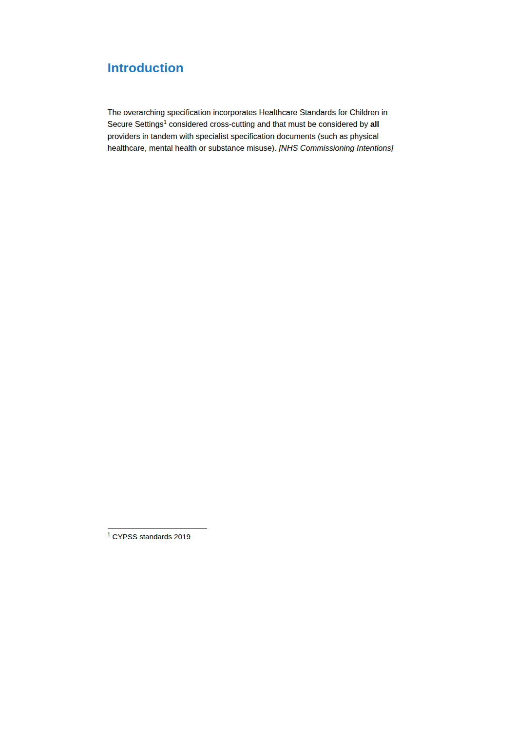Introduction
The overarching specification incorporates Healthcare Standards for Children in Secure Settings1 considered cross-cutting and that must be considered by all providers in tandem with specialist specification documents (such as physical healthcare, mental health or substance misuse). [NHS Commissioning Intentions]
1 CYPSS standards 2019